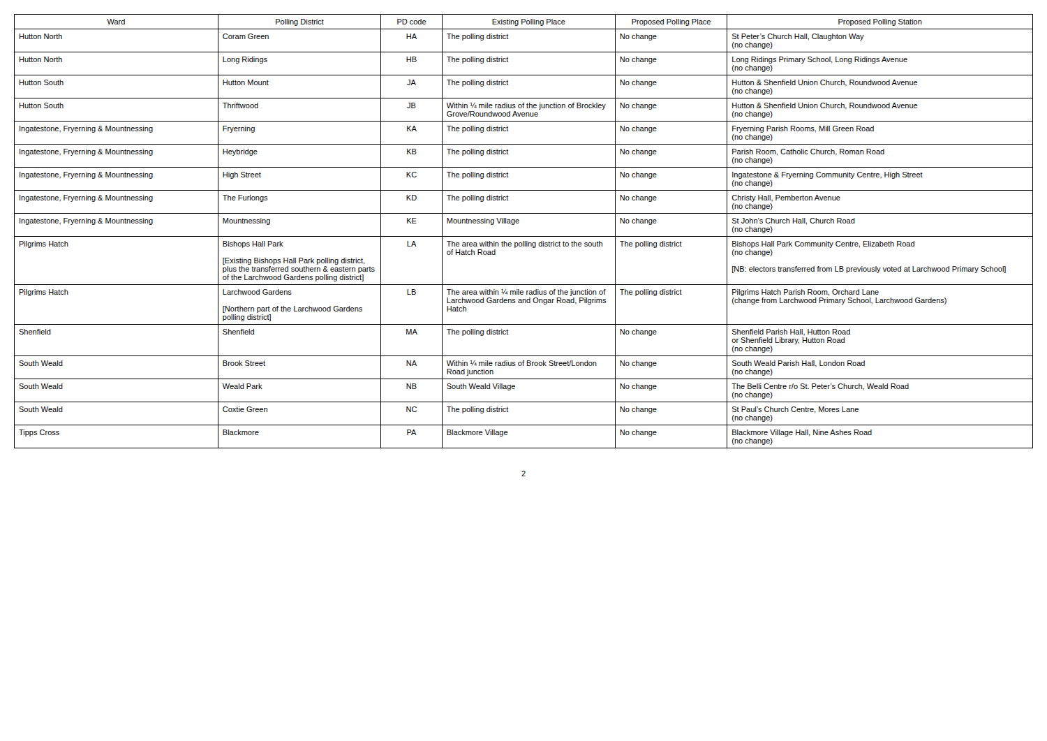| Ward | Polling District | PD code | Existing Polling Place | Proposed Polling Place | Proposed Polling Station |
| --- | --- | --- | --- | --- | --- |
| Hutton North | Coram Green | HA | The polling district | No change | St Peter’s Church Hall, Claughton Way (no change) |
| Hutton North | Long Ridings | HB | The polling district | No change | Long Ridings Primary School, Long Ridings Avenue (no change) |
| Hutton South | Hutton Mount | JA | The polling district | No change | Hutton & Shenfield Union Church, Roundwood Avenue (no change) |
| Hutton South | Thriftwood | JB | Within ¼ mile radius of the junction of Brockley Grove/Roundwood Avenue | No change | Hutton & Shenfield Union Church, Roundwood Avenue (no change) |
| Ingatestone, Fryerning & Mountnessing | Fryerning | KA | The polling district | No change | Fryerning Parish Rooms, Mill Green Road (no change) |
| Ingatestone, Fryerning & Mountnessing | Heybridge | KB | The polling district | No change | Parish Room, Catholic Church, Roman Road (no change) |
| Ingatestone, Fryerning & Mountnessing | High Street | KC | The polling district | No change | Ingatestone & Fryerning Community Centre, High Street (no change) |
| Ingatestone, Fryerning & Mountnessing | The Furlongs | KD | The polling district | No change | Christy Hall, Pemberton Avenue (no change) |
| Ingatestone, Fryerning & Mountnessing | Mountnessing | KE | Mountnessing Village | No change | St John’s Church Hall, Church Road (no change) |
| Pilgrims Hatch | Bishops Hall Park [Existing Bishops Hall Park polling district, plus the transferred southern & eastern parts of the Larchwood Gardens polling district] | LA | The area within the polling district to the south of Hatch Road | The polling district | Bishops Hall Park Community Centre, Elizabeth Road (no change) [NB: electors transferred from LB previously voted at Larchwood Primary School] |
| Pilgrims Hatch | Larchwood Gardens [Northern part of the Larchwood Gardens polling district] | LB | The area within ¼ mile radius of the junction of Larchwood Gardens and Ongar Road, Pilgrims Hatch | The polling district | Pilgrims Hatch Parish Room, Orchard Lane (change from Larchwood Primary School, Larchwood Gardens) |
| Shenfield | Shenfield | MA | The polling district | No change | Shenfield Parish Hall, Hutton Road or Shenfield Library, Hutton Road (no change) |
| South Weald | Brook Street | NA | Within ¼ mile radius of Brook Street/London Road junction | No change | South Weald Parish Hall, London Road (no change) |
| South Weald | Weald Park | NB | South Weald Village | No change | The Belli Centre r/o St. Peter’s Church, Weald Road (no change) |
| South Weald | Coxtie Green | NC | The polling district | No change | St Paul’s Church Centre, Mores Lane (no change) |
| Tipps Cross | Blackmore | PA | Blackmore Village | No change | Blackmore Village Hall, Nine Ashes Road (no change) |
2